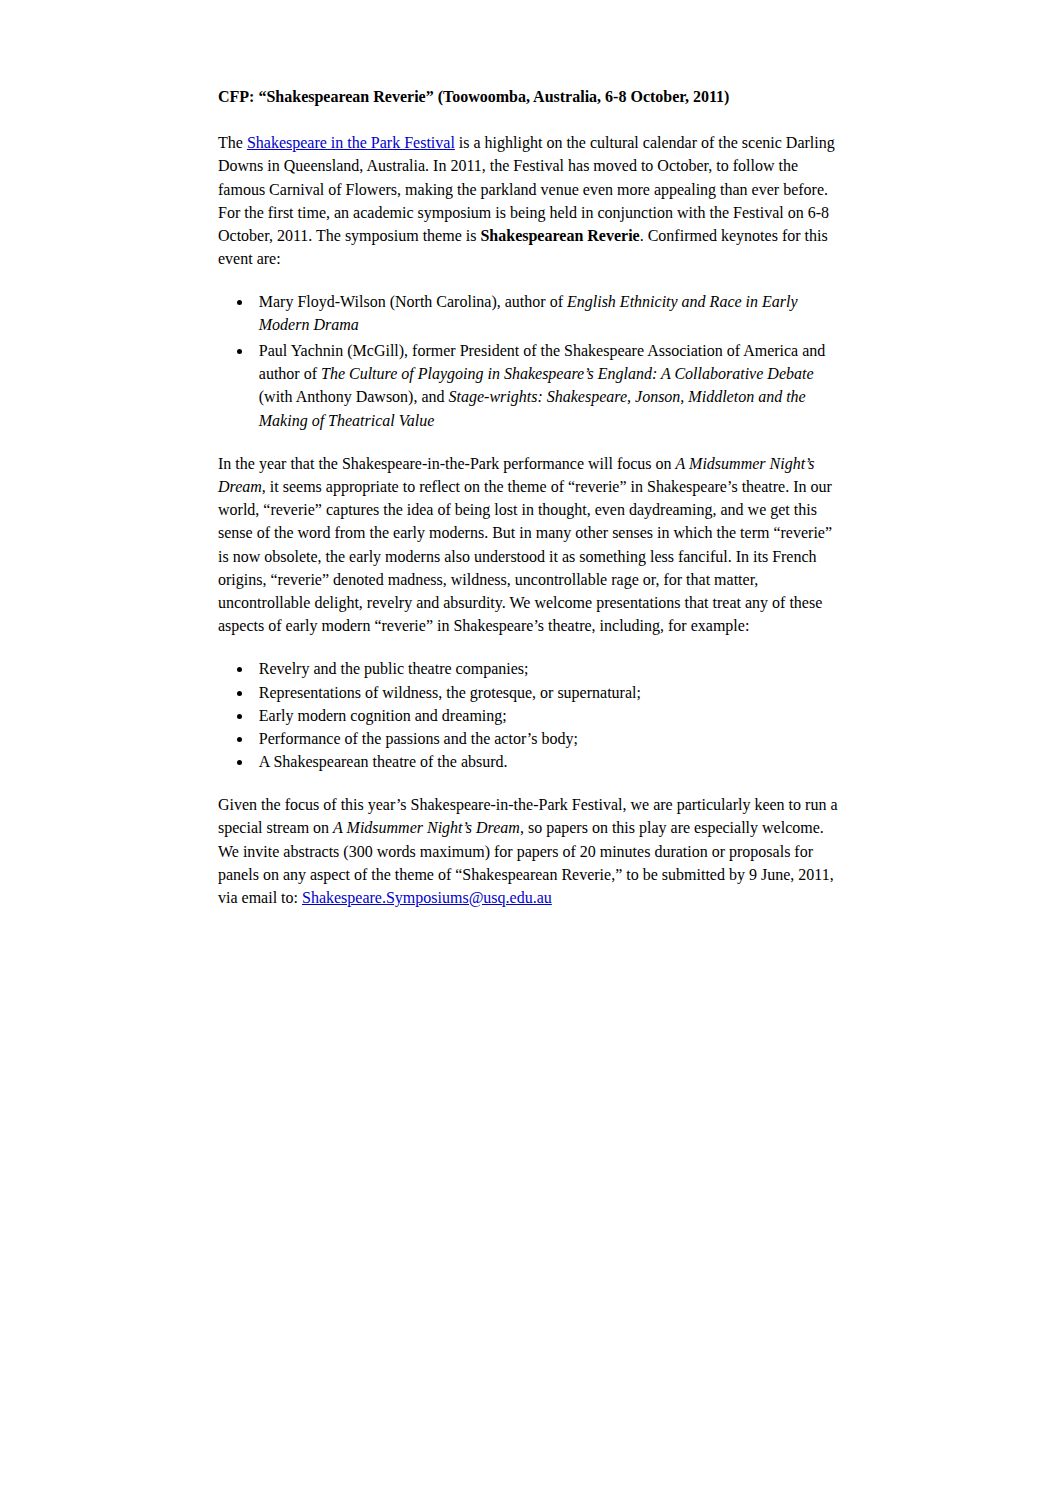CFP: “Shakespearean Reverie” (Toowoomba, Australia, 6-8 October, 2011)
The Shakespeare in the Park Festival is a highlight on the cultural calendar of the scenic Darling Downs in Queensland, Australia. In 2011, the Festival has moved to October, to follow the famous Carnival of Flowers, making the parkland venue even more appealing than ever before. For the first time, an academic symposium is being held in conjunction with the Festival on 6-8 October, 2011. The symposium theme is Shakespearean Reverie. Confirmed keynotes for this event are:
Mary Floyd-Wilson (North Carolina), author of English Ethnicity and Race in Early Modern Drama
Paul Yachnin (McGill), former President of the Shakespeare Association of America and author of The Culture of Playgoing in Shakespeare’s England: A Collaborative Debate (with Anthony Dawson), and Stage-wrights: Shakespeare, Jonson, Middleton and the Making of Theatrical Value
In the year that the Shakespeare-in-the-Park performance will focus on A Midsummer Night’s Dream, it seems appropriate to reflect on the theme of “reverie” in Shakespeare’s theatre. In our world, “reverie” captures the idea of being lost in thought, even daydreaming, and we get this sense of the word from the early moderns. But in many other senses in which the term “reverie” is now obsolete, the early moderns also understood it as something less fanciful. In its French origins, “reverie” denoted madness, wildness, uncontrollable rage or, for that matter, uncontrollable delight, revelry and absurdity. We welcome presentations that treat any of these aspects of early modern “reverie” in Shakespeare’s theatre, including, for example:
Revelry and the public theatre companies;
Representations of wildness, the grotesque, or supernatural;
Early modern cognition and dreaming;
Performance of the passions and the actor’s body;
A Shakespearean theatre of the absurd.
Given the focus of this year’s Shakespeare-in-the-Park Festival, we are particularly keen to run a special stream on A Midsummer Night’s Dream, so papers on this play are especially welcome. We invite abstracts (300 words maximum) for papers of 20 minutes duration or proposals for panels on any aspect of the theme of “Shakespearean Reverie,” to be submitted by 9 June, 2011, via email to: Shakespeare.Symposiums@usq.edu.au